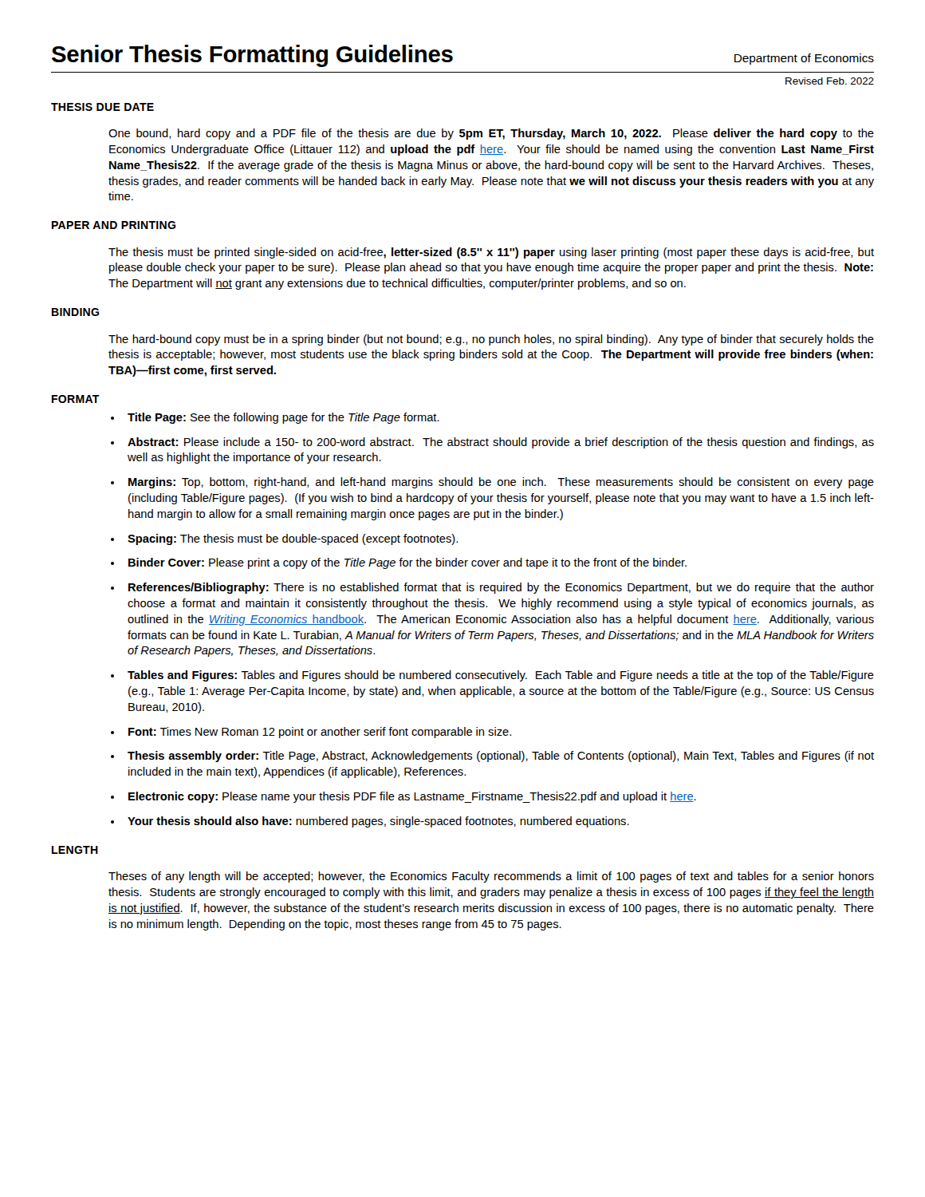Senior Thesis Formatting Guidelines
Department of Economics
Revised Feb. 2022
Thesis Due Date
One bound, hard copy and a PDF file of the thesis are due by 5pm ET, Thursday, March 10, 2022. Please deliver the hard copy to the Economics Undergraduate Office (Littauer 112) and upload the pdf here. Your file should be named using the convention Last Name_First Name_Thesis22. If the average grade of the thesis is Magna Minus or above, the hard-bound copy will be sent to the Harvard Archives. Theses, thesis grades, and reader comments will be handed back in early May. Please note that we will not discuss your thesis readers with you at any time.
Paper and Printing
The thesis must be printed single-sided on acid-free, letter-sized (8.5'' x 11'') paper using laser printing (most paper these days is acid-free, but please double check your paper to be sure). Please plan ahead so that you have enough time acquire the proper paper and print the thesis. Note: The Department will not grant any extensions due to technical difficulties, computer/printer problems, and so on.
Binding
The hard-bound copy must be in a spring binder (but not bound; e.g., no punch holes, no spiral binding). Any type of binder that securely holds the thesis is acceptable; however, most students use the black spring binders sold at the Coop. The Department will provide free binders (when: TBA)—first come, first served.
Format
Title Page: See the following page for the Title Page format.
Abstract: Please include a 150- to 200-word abstract. The abstract should provide a brief description of the thesis question and findings, as well as highlight the importance of your research.
Margins: Top, bottom, right-hand, and left-hand margins should be one inch. These measurements should be consistent on every page (including Table/Figure pages). (If you wish to bind a hardcopy of your thesis for yourself, please note that you may want to have a 1.5 inch left-hand margin to allow for a small remaining margin once pages are put in the binder.)
Spacing: The thesis must be double-spaced (except footnotes).
Binder Cover: Please print a copy of the Title Page for the binder cover and tape it to the front of the binder.
References/Bibliography: There is no established format that is required by the Economics Department, but we do require that the author choose a format and maintain it consistently throughout the thesis. We highly recommend using a style typical of economics journals, as outlined in the Writing Economics handbook. The American Economic Association also has a helpful document here. Additionally, various formats can be found in Kate L. Turabian, A Manual for Writers of Term Papers, Theses, and Dissertations; and in the MLA Handbook for Writers of Research Papers, Theses, and Dissertations.
Tables and Figures: Tables and Figures should be numbered consecutively. Each Table and Figure needs a title at the top of the Table/Figure (e.g., Table 1: Average Per-Capita Income, by state) and, when applicable, a source at the bottom of the Table/Figure (e.g., Source: US Census Bureau, 2010).
Font: Times New Roman 12 point or another serif font comparable in size.
Thesis assembly order: Title Page, Abstract, Acknowledgements (optional), Table of Contents (optional), Main Text, Tables and Figures (if not included in the main text), Appendices (if applicable), References.
Electronic copy: Please name your thesis PDF file as Lastname_Firstname_Thesis22.pdf and upload it here.
Your thesis should also have: numbered pages, single-spaced footnotes, numbered equations.
Length
Theses of any length will be accepted; however, the Economics Faculty recommends a limit of 100 pages of text and tables for a senior honors thesis. Students are strongly encouraged to comply with this limit, and graders may penalize a thesis in excess of 100 pages if they feel the length is not justified. If, however, the substance of the student’s research merits discussion in excess of 100 pages, there is no automatic penalty. There is no minimum length. Depending on the topic, most theses range from 45 to 75 pages.